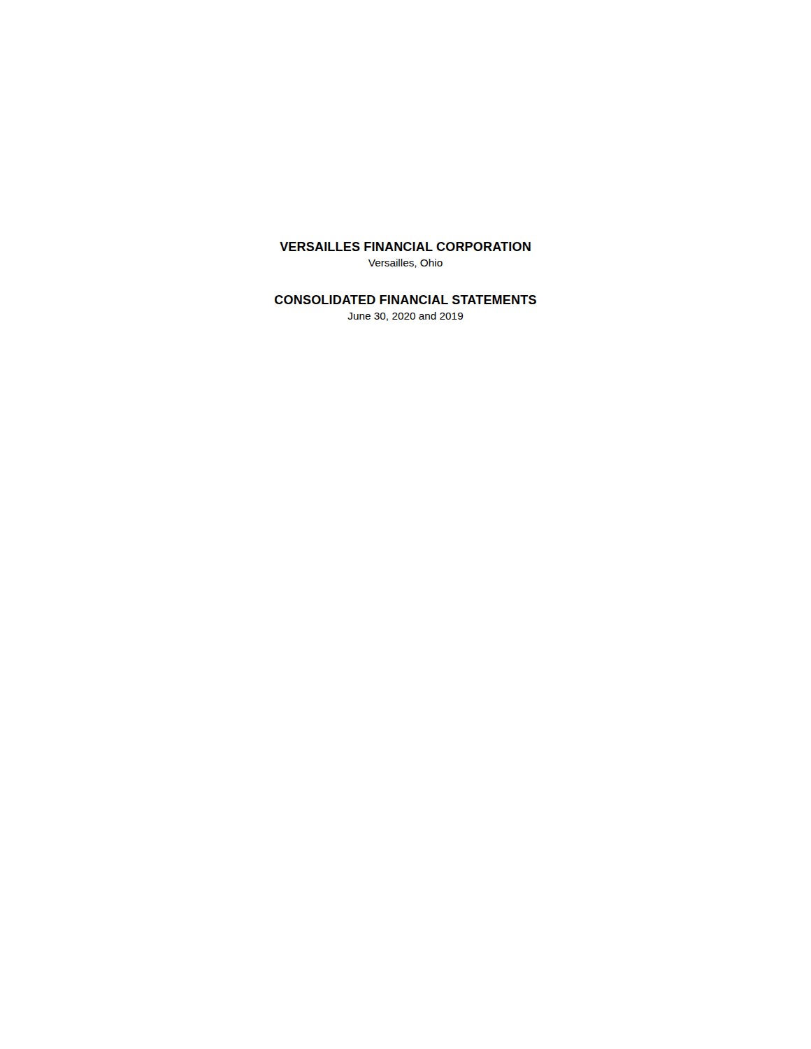VERSAILLES FINANCIAL CORPORATION
Versailles, Ohio
CONSOLIDATED FINANCIAL STATEMENTS
June 30, 2020 and 2019